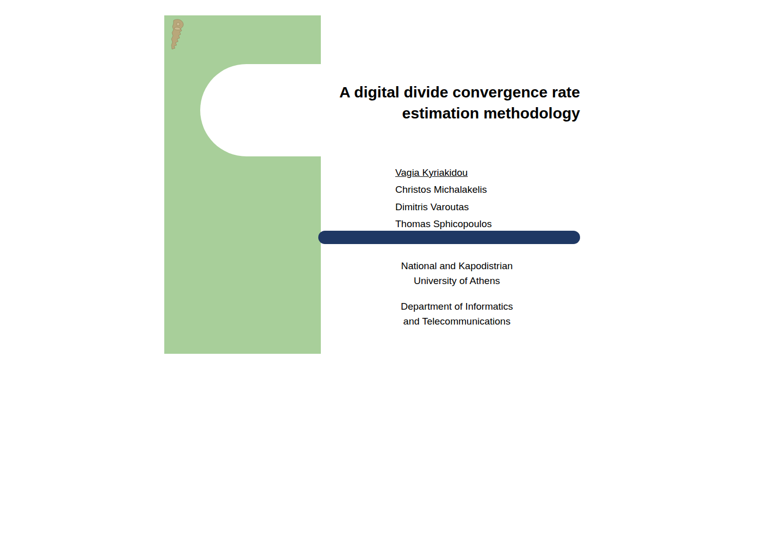A digital divide convergence rate
estimation methodology
Vagia Kyriakidou
Christos Michalakelis
Dimitris Varoutas
Thomas Sphicopoulos
National and Kapodistrian
University of Athens
Department of Informatics
and Telecommunications